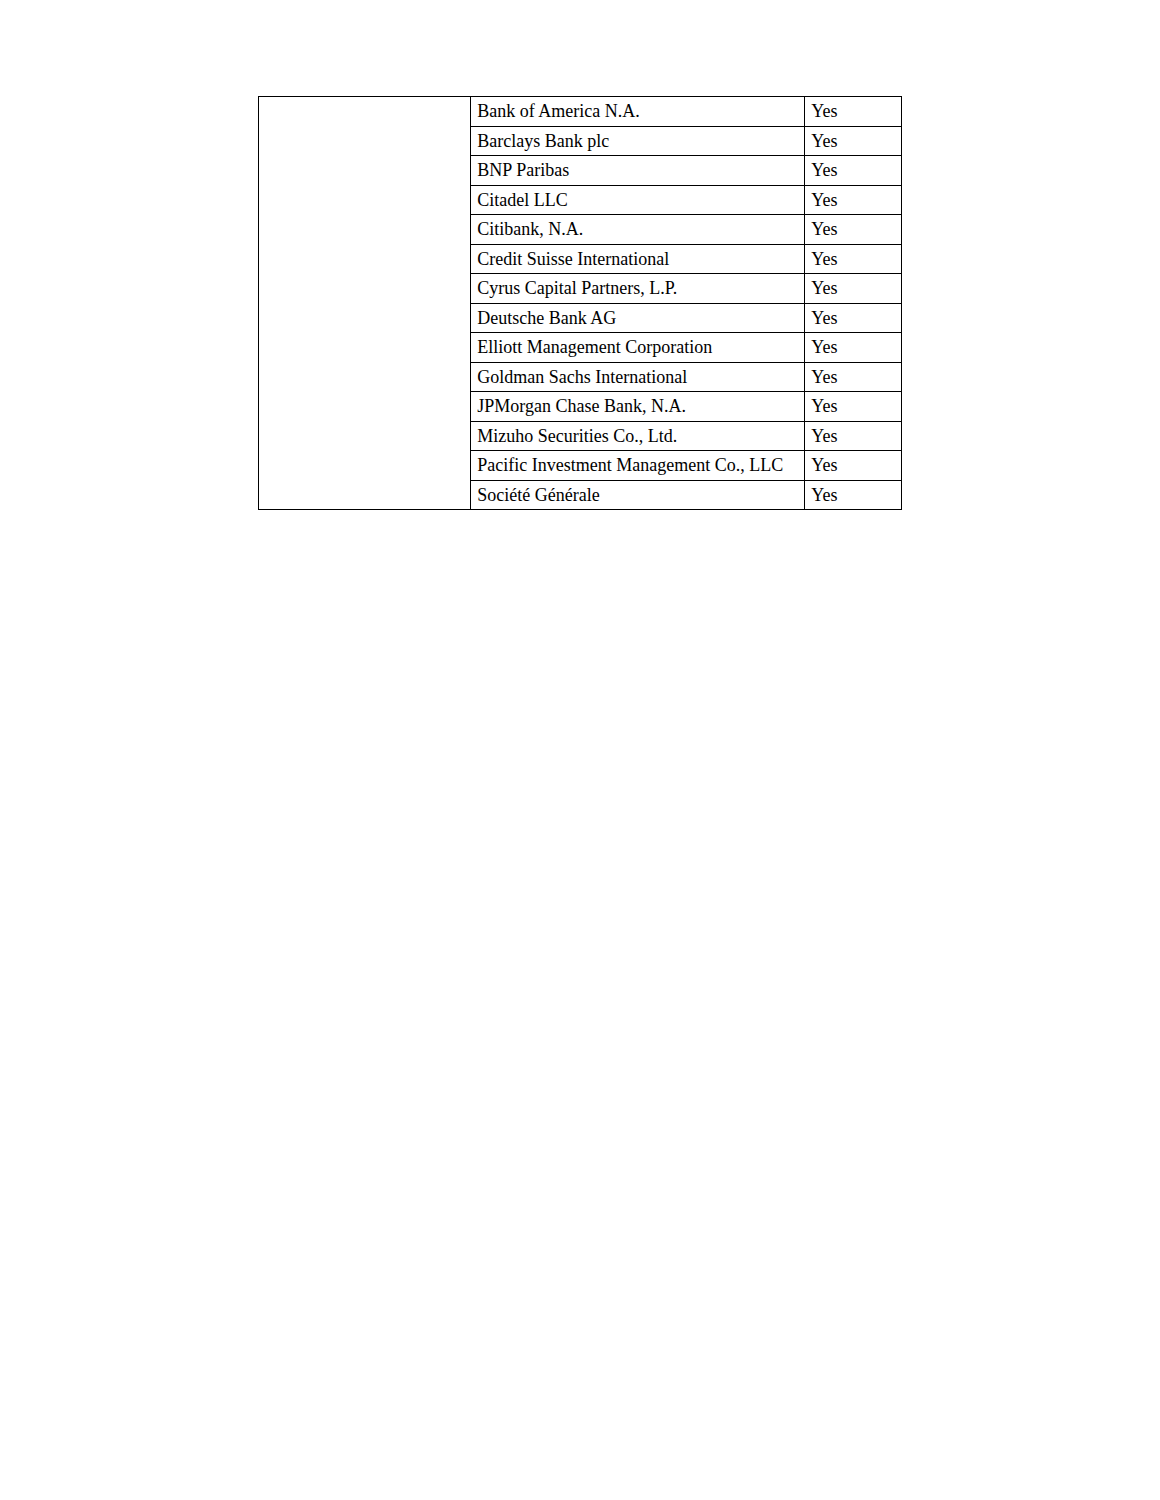| | Bank of America N.A. | Yes |
| Barclays Bank plc | Yes |
| BNP Paribas | Yes |
| Citadel LLC | Yes |
| Citibank, N.A. | Yes |
| Credit Suisse International | Yes |
| Cyrus Capital Partners, L.P. | Yes |
| Deutsche Bank AG | Yes |
| Elliott Management Corporation | Yes |
| Goldman Sachs International | Yes |
| JPMorgan Chase Bank, N.A. | Yes |
| Mizuho Securities Co., Ltd. | Yes |
| Pacific Investment Management Co., LLC | Yes |
| Société Générale | Yes |